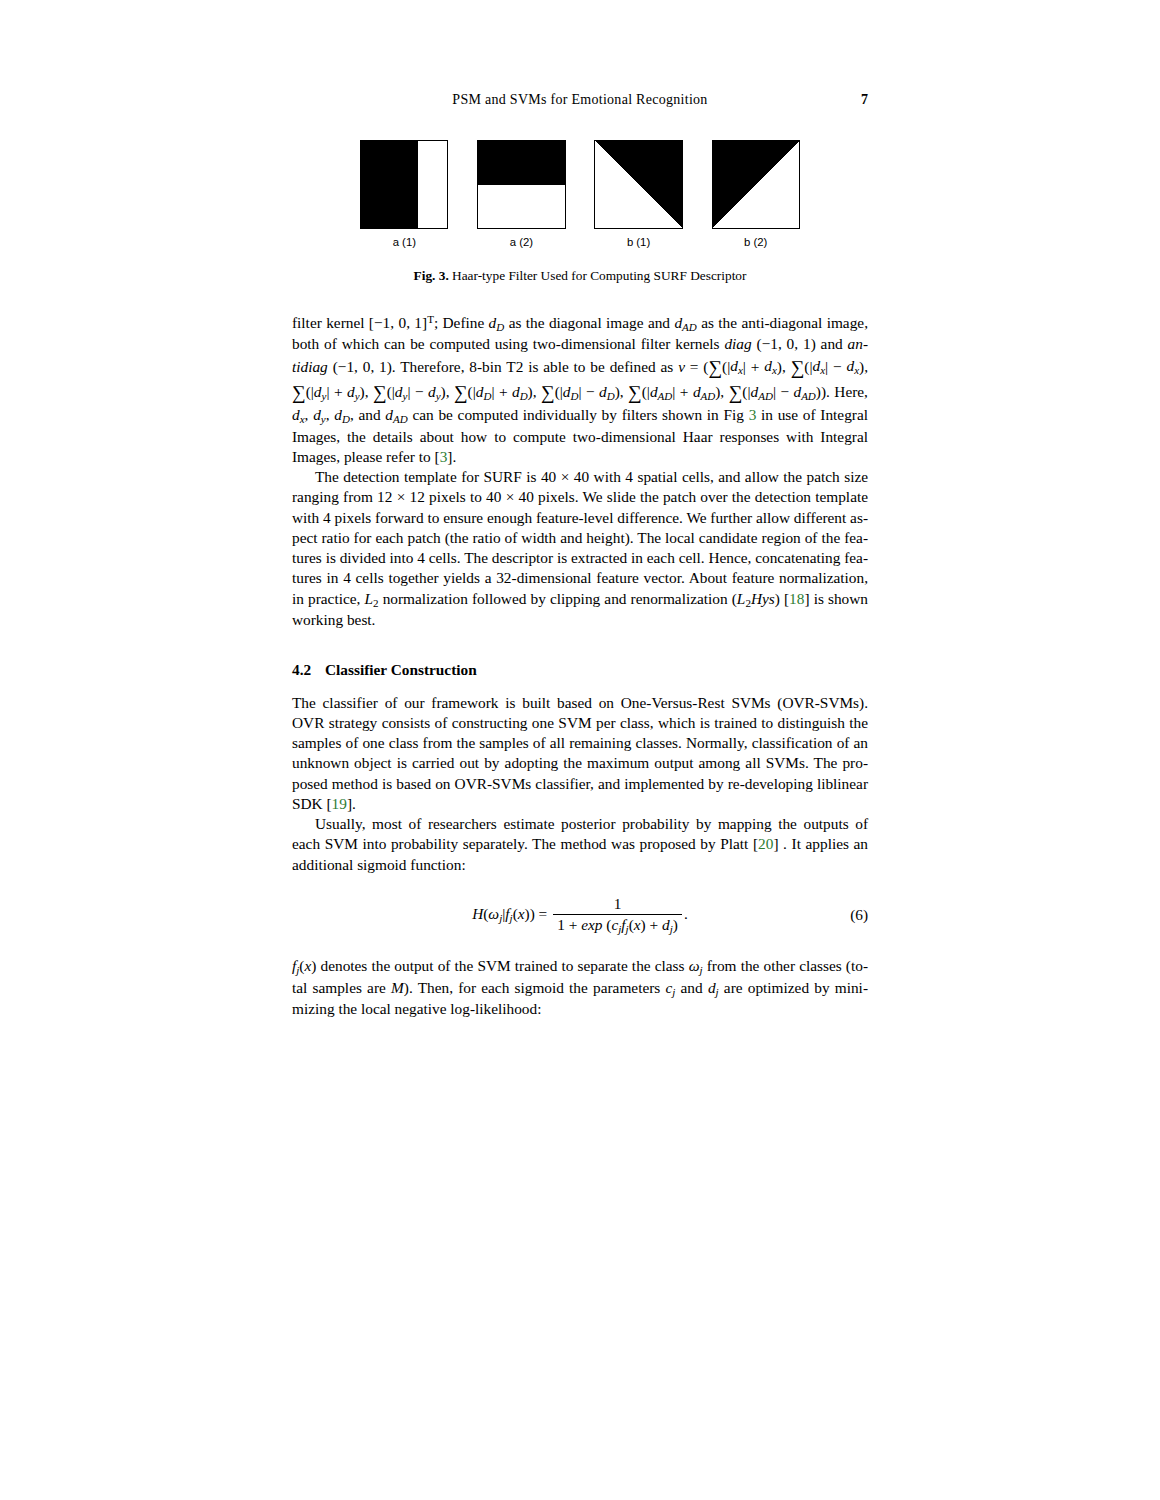PSM and SVMs for Emotional Recognition 7
a (1)
a (2)
b (1)
b (2)
Fig. 3. Haar-type Filter Used for Computing SURF Descriptor
filter kernel [−1, 0, 1]T; Define dD as the diagonal image and dAD as the anti-diagonal image, both of which can be computed using two-dimensional filter kernels diag (−1, 0, 1) and antidiag (−1, 0, 1). Therefore, 8-bin T2 is able to be defined as v = (∑(|dx| + dx), ∑(|dx| − dx), ∑(|dy| + dy), ∑(|dy| − dy), ∑(|dD| + dD), ∑(|dD| − dD), ∑(|dAD| + dAD), ∑(|dAD| − dAD)). Here, dx, dy, dD, and dAD can be computed individually by filters shown in Fig 3 in use of Integral Images, the details about how to compute two-dimensional Haar responses with Integral Images, please refer to [3].
The detection template for SURF is 40 × 40 with 4 spatial cells, and allow the patch size ranging from 12 × 12 pixels to 40 × 40 pixels. We slide the patch over the detection template with 4 pixels forward to ensure enough feature-level difference. We further allow different aspect ratio for each patch (the ratio of width and height). The local candidate region of the features is divided into 4 cells. The descriptor is extracted in each cell. Hence, concatenating features in 4 cells together yields a 32-dimensional feature vector. About feature normalization, in practice, L2 normalization followed by clipping and renormalization (L2Hys) [18] is shown working best.
4.2 Classifier Construction
The classifier of our framework is built based on One-Versus-Rest SVMs (OVR-SVMs). OVR strategy consists of constructing one SVM per class, which is trained to distinguish the samples of one class from the samples of all remaining classes. Normally, classification of an unknown object is carried out by adopting the maximum output among all SVMs. The proposed method is based on OVR-SVMs classifier, and implemented by re-developing liblinear SDK [19].
Usually, most of researchers estimate posterior probability by mapping the outputs of each SVM into probability separately. The method was proposed by Platt [20] . It applies an additional sigmoid function:
H(ωj|fj(x)) = 1 1 + exp (cj fj(x) + dj) . (6)
fj(x) denotes the output of the SVM trained to separate the class ωj from the other classes (total samples are M). Then, for each sigmoid the parameters cj and dj are optimized by minimizing the local negative log-likelihood: